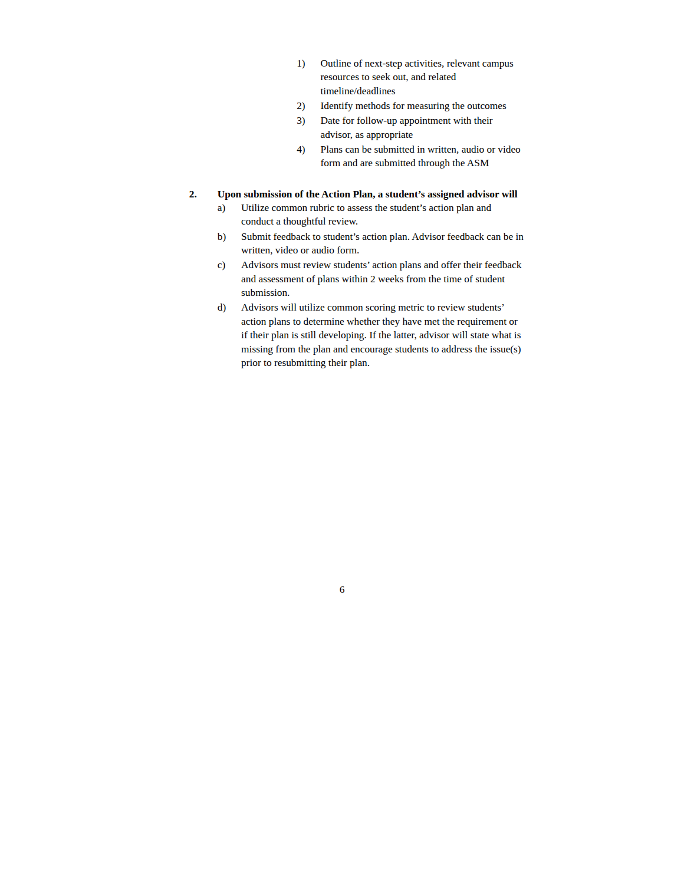1) Outline of next-step activities, relevant campus resources to seek out, and related timeline/deadlines
2) Identify methods for measuring the outcomes
3) Date for follow-up appointment with their advisor, as appropriate
4) Plans can be submitted in written, audio or video form and are submitted through the ASM
2. Upon submission of the Action Plan, a student’s assigned advisor will
a) Utilize common rubric to assess the student’s action plan and conduct a thoughtful review.
b) Submit feedback to student’s action plan. Advisor feedback can be in written, video or audio form.
c) Advisors must review students’ action plans and offer their feedback and assessment of plans within 2 weeks from the time of student submission.
d) Advisors will utilize common scoring metric to review students’ action plans to determine whether they have met the requirement or if their plan is still developing. If the latter, advisor will state what is missing from the plan and encourage students to address the issue(s) prior to resubmitting their plan.
6